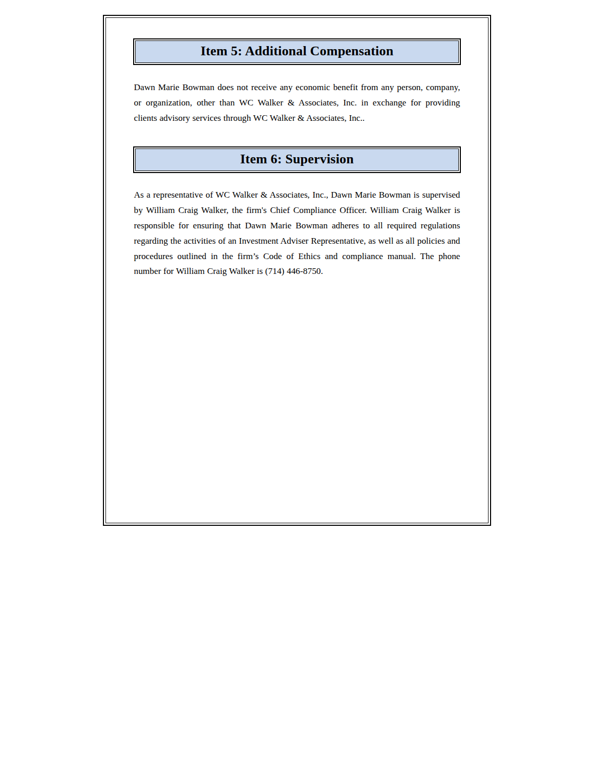Item 5: Additional Compensation
Dawn Marie Bowman does not receive any economic benefit from any person, company, or organization, other than WC Walker & Associates, Inc. in exchange for providing clients advisory services through WC Walker & Associates, Inc..
Item 6: Supervision
As a representative of WC Walker & Associates, Inc., Dawn Marie Bowman is supervised by William Craig Walker, the firm's Chief Compliance Officer. William Craig Walker is responsible for ensuring that Dawn Marie Bowman adheres to all required regulations regarding the activities of an Investment Adviser Representative, as well as all policies and procedures outlined in the firm’s Code of Ethics and compliance manual. The phone number for William Craig Walker is (714) 446-8750.